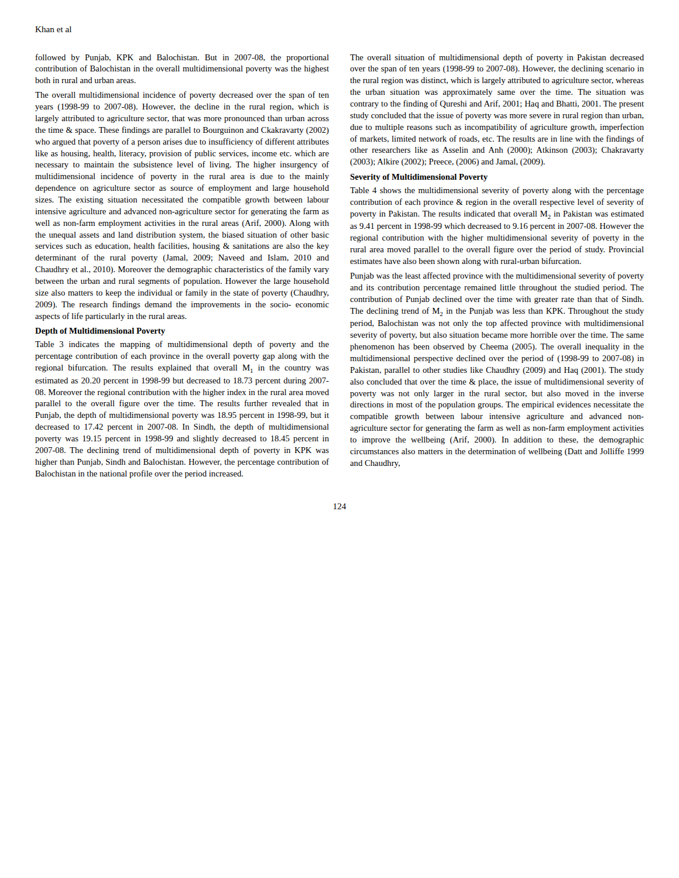Khan et al
followed by Punjab, KPK and Balochistan. But in 2007-08, the proportional contribution of Balochistan in the overall multidimensional poverty was the highest both in rural and urban areas.
The overall multidimensional incidence of poverty decreased over the span of ten years (1998-99 to 2007-08). However, the decline in the rural region, which is largely attributed to agriculture sector, that was more pronounced than urban across the time & space. These findings are parallel to Bourguinon and Ckakravarty (2002) who argued that poverty of a person arises due to insufficiency of different attributes like as housing, health, literacy, provision of public services, income etc. which are necessary to maintain the subsistence level of living. The higher insurgency of multidimensional incidence of poverty in the rural area is due to the mainly dependence on agriculture sector as source of employment and large household sizes. The existing situation necessitated the compatible growth between labour intensive agriculture and advanced non-agriculture sector for generating the farm as well as non-farm employment activities in the rural areas (Arif, 2000). Along with the unequal assets and land distribution system, the biased situation of other basic services such as education, health facilities, housing & sanitations are also the key determinant of the rural poverty (Jamal, 2009; Naveed and Islam, 2010 and Chaudhry et al., 2010). Moreover the demographic characteristics of the family vary between the urban and rural segments of population. However the large household size also matters to keep the individual or family in the state of poverty (Chaudhry, 2009). The research findings demand the improvements in the socio- economic aspects of life particularly in the rural areas.
Depth of Multidimensional Poverty
Table 3 indicates the mapping of multidimensional depth of poverty and the percentage contribution of each province in the overall poverty gap along with the regional bifurcation. The results explained that overall M1 in the country was estimated as 20.20 percent in 1998-99 but decreased to 18.73 percent during 2007-08. Moreover the regional contribution with the higher index in the rural area moved parallel to the overall figure over the time. The results further revealed that in Punjab, the depth of multidimensional poverty was 18.95 percent in 1998-99, but it decreased to 17.42 percent in 2007-08. In Sindh, the depth of multidimensional poverty was 19.15 percent in 1998-99 and slightly decreased to 18.45 percent in 2007-08. The declining trend of multidimensional depth of poverty in KPK was higher than Punjab, Sindh and Balochistan. However, the percentage contribution of Balochistan in the national profile over the period increased.
The overall situation of multidimensional depth of poverty in Pakistan decreased over the span of ten years (1998-99 to 2007-08). However, the declining scenario in the rural region was distinct, which is largely attributed to agriculture sector, whereas the urban situation was approximately same over the time. The situation was contrary to the finding of Qureshi and Arif, 2001; Haq and Bhatti, 2001. The present study concluded that the issue of poverty was more severe in rural region than urban, due to multiple reasons such as incompatibility of agriculture growth, imperfection of markets, limited network of roads, etc. The results are in line with the findings of other researchers like as Asselin and Anh (2000); Atkinson (2003); Chakravarty (2003); Alkire (2002); Preece, (2006) and Jamal, (2009).
Severity of Multidimensional Poverty
Table 4 shows the multidimensional severity of poverty along with the percentage contribution of each province & region in the overall respective level of severity of poverty in Pakistan. The results indicated that overall M2 in Pakistan was estimated as 9.41 percent in 1998-99 which decreased to 9.16 percent in 2007-08. However the regional contribution with the higher multidimensional severity of poverty in the rural area moved parallel to the overall figure over the period of study. Provincial estimates have also been shown along with rural-urban bifurcation.
Punjab was the least affected province with the multidimensional severity of poverty and its contribution percentage remained little throughout the studied period. The contribution of Punjab declined over the time with greater rate than that of Sindh. The declining trend of M2 in the Punjab was less than KPK. Throughout the study period, Balochistan was not only the top affected province with multidimensional severity of poverty, but also situation became more horrible over the time. The same phenomenon has been observed by Cheema (2005). The overall inequality in the multidimensional perspective declined over the period of (1998-99 to 2007-08) in Pakistan, parallel to other studies like Chaudhry (2009) and Haq (2001). The study also concluded that over the time & place, the issue of multidimensional severity of poverty was not only larger in the rural sector, but also moved in the inverse directions in most of the population groups. The empirical evidences necessitate the compatible growth between labour intensive agriculture and advanced non-agriculture sector for generating the farm as well as non-farm employment activities to improve the wellbeing (Arif, 2000). In addition to these, the demographic circumstances also matters in the determination of wellbeing (Datt and Jolliffe 1999 and Chaudhry,
124